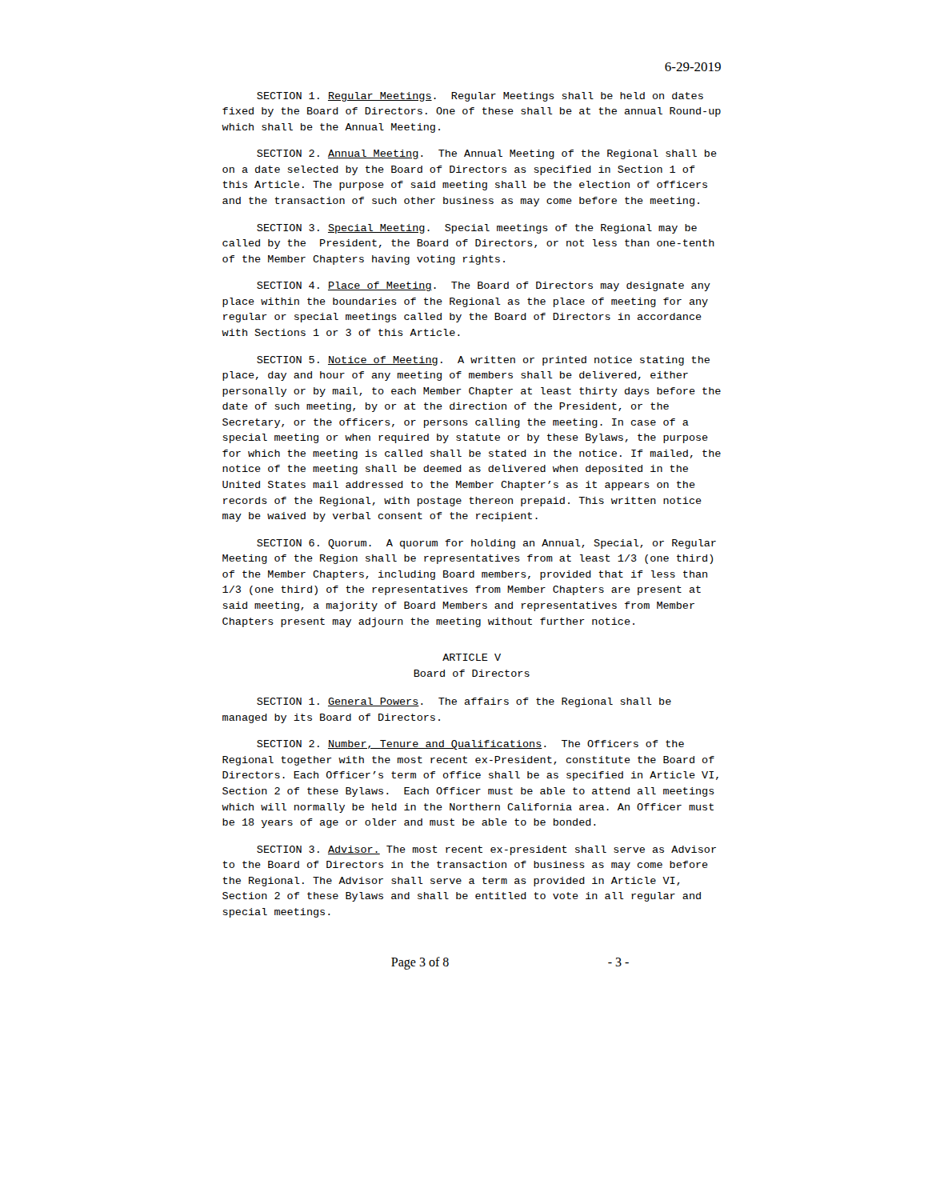6-29-2019
SECTION 1. Regular Meetings. Regular Meetings shall be held on dates fixed by the Board of Directors. One of these shall be at the annual Round-up which shall be the Annual Meeting.
SECTION 2. Annual Meeting. The Annual Meeting of the Regional shall be on a date selected by the Board of Directors as specified in Section 1 of this Article. The purpose of said meeting shall be the election of officers and the transaction of such other business as may come before the meeting.
SECTION 3. Special Meeting. Special meetings of the Regional may be called by the President, the Board of Directors, or not less than one-tenth of the Member Chapters having voting rights.
SECTION 4. Place of Meeting. The Board of Directors may designate any place within the boundaries of the Regional as the place of meeting for any regular or special meetings called by the Board of Directors in accordance with Sections 1 or 3 of this Article.
SECTION 5. Notice of Meeting. A written or printed notice stating the place, day and hour of any meeting of members shall be delivered, either personally or by mail, to each Member Chapter at least thirty days before the date of such meeting, by or at the direction of the President, or the Secretary, or the officers, or persons calling the meeting. In case of a special meeting or when required by statute or by these Bylaws, the purpose for which the meeting is called shall be stated in the notice. If mailed, the notice of the meeting shall be deemed as delivered when deposited in the United States mail addressed to the Member Chapter’s as it appears on the records of the Regional, with postage thereon prepaid. This written notice may be waived by verbal consent of the recipient.
SECTION 6. Quorum. A quorum for holding an Annual, Special, or Regular Meeting of the Region shall be representatives from at least 1/3 (one third) of the Member Chapters, including Board members, provided that if less than 1/3 (one third) of the representatives from Member Chapters are present at said meeting, a majority of Board Members and representatives from Member Chapters present may adjourn the meeting without further notice.
ARTICLE V
Board of Directors
SECTION 1. General Powers. The affairs of the Regional shall be managed by its Board of Directors.
SECTION 2. Number, Tenure and Qualifications. The Officers of the Regional together with the most recent ex-President, constitute the Board of Directors. Each Officer’s term of office shall be as specified in Article VI, Section 2 of these Bylaws. Each Officer must be able to attend all meetings which will normally be held in the Northern California area. An Officer must be 18 years of age or older and must be able to be bonded.
SECTION 3. Advisor. The most recent ex-president shall serve as Advisor to the Board of Directors in the transaction of business as may come before the Regional. The Advisor shall serve a term as provided in Article VI, Section 2 of these Bylaws and shall be entitled to vote in all regular and special meetings.
Page 3 of 8
- 3 -